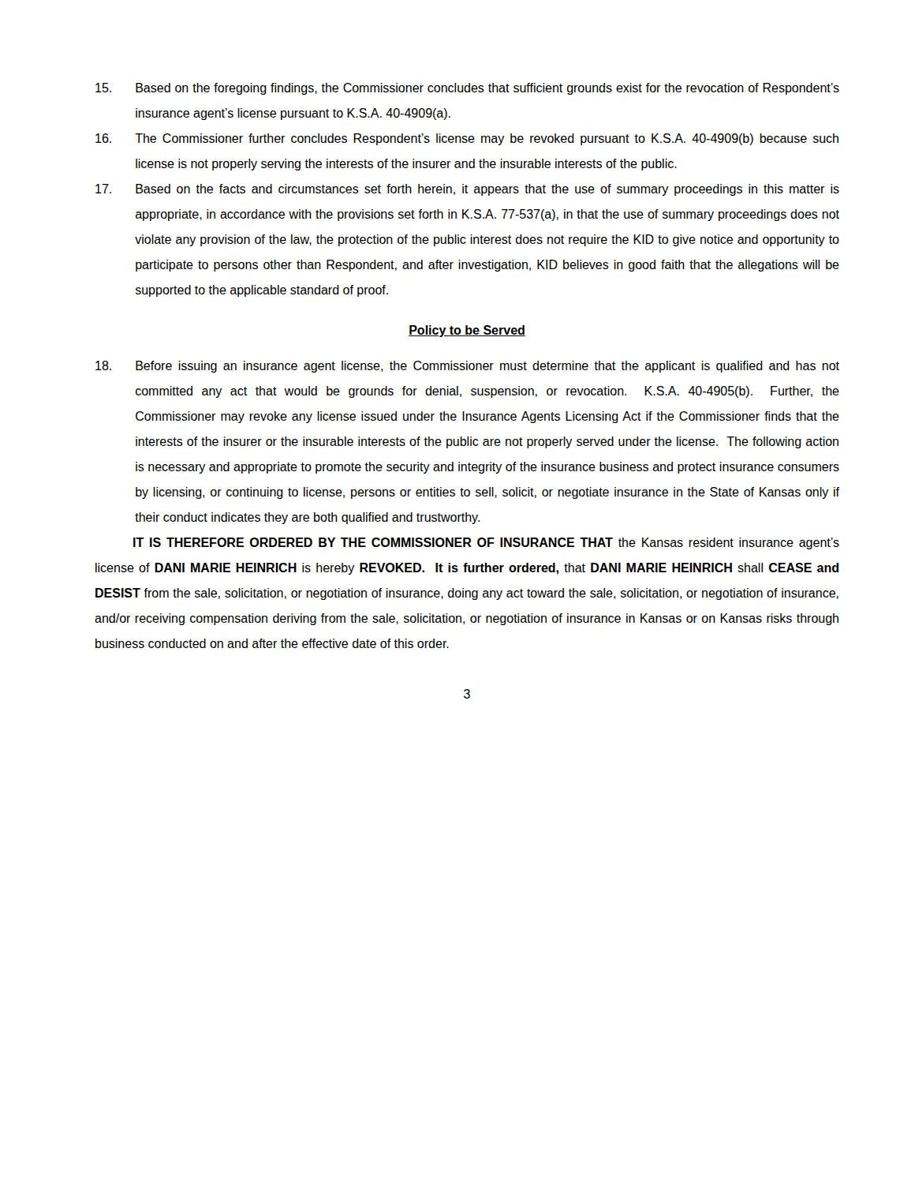15.
Based on the foregoing findings, the Commissioner concludes that sufficient grounds exist for the revocation of Respondent’s insurance agent’s license pursuant to K.S.A. 40-4909(a).
16.
The Commissioner further concludes Respondent’s license may be revoked pursuant to K.S.A. 40-4909(b) because such license is not properly serving the interests of the insurer and the insurable interests of the public.
17.
Based on the facts and circumstances set forth herein, it appears that the use of summary proceedings in this matter is appropriate, in accordance with the provisions set forth in K.S.A. 77-537(a), in that the use of summary proceedings does not violate any provision of the law, the protection of the public interest does not require the KID to give notice and opportunity to participate to persons other than Respondent, and after investigation, KID believes in good faith that the allegations will be supported to the applicable standard of proof.
Policy to be Served
18.
Before issuing an insurance agent license, the Commissioner must determine that the applicant is qualified and has not committed any act that would be grounds for denial, suspension, or revocation. K.S.A. 40-4905(b). Further, the Commissioner may revoke any license issued under the Insurance Agents Licensing Act if the Commissioner finds that the interests of the insurer or the insurable interests of the public are not properly served under the license. The following action is necessary and appropriate to promote the security and integrity of the insurance business and protect insurance consumers by licensing, or continuing to license, persons or entities to sell, solicit, or negotiate insurance in the State of Kansas only if their conduct indicates they are both qualified and trustworthy.
IT IS THEREFORE ORDERED BY THE COMMISSIONER OF INSURANCE THAT the Kansas resident insurance agent’s license of DANI MARIE HEINRICH is hereby REVOKED. It is further ordered, that DANI MARIE HEINRICH shall CEASE and DESIST from the sale, solicitation, or negotiation of insurance, doing any act toward the sale, solicitation, or negotiation of insurance, and/or receiving compensation deriving from the sale, solicitation, or negotiation of insurance in Kansas or on Kansas risks through business conducted on and after the effective date of this order.
3